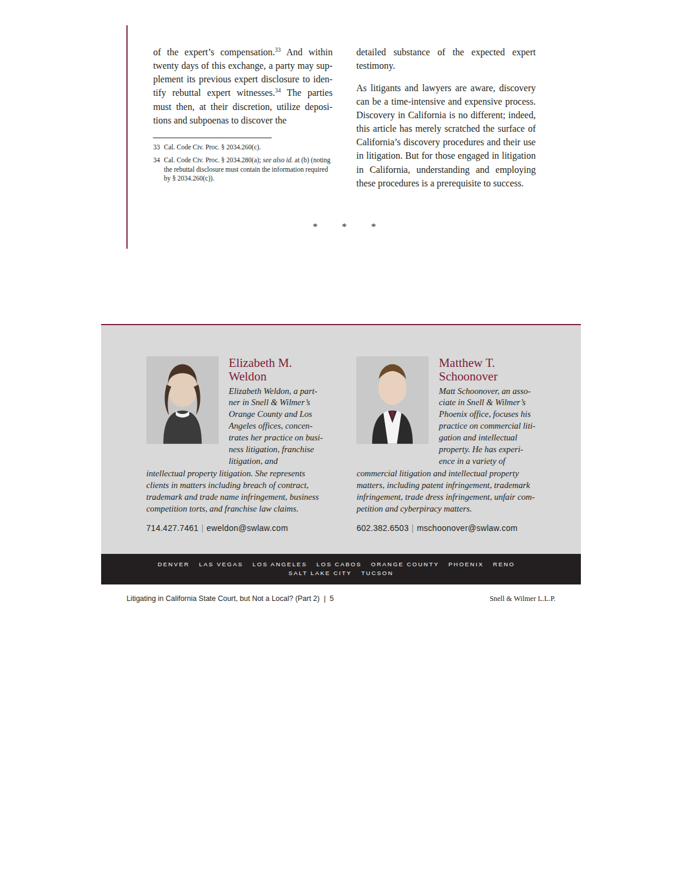of the expert’s compensation.33 And within twenty days of this exchange, a party may supplement its previous expert disclosure to identify rebuttal expert witnesses.34 The parties must then, at their discretion, utilize depositions and subpoenas to discover the
33
Cal. Code Civ. Proc. § 2034.260(c).
34
Cal. Code Civ. Proc. § 2034.280(a); see also id. at (b) (noting the rebuttal disclosure must contain the information required by § 2034.260(c)).
detailed substance of the expected expert testimony.
As litigants and lawyers are aware, discovery can be a time-intensive and expensive process. Discovery in California is no different; indeed, this article has merely scratched the surface of California’s discovery procedures and their use in litigation. But for those engaged in litigation in California, understanding and employing these procedures is a prerequisite to success.
* * *
Elizabeth M. Weldon
Elizabeth Weldon, a partner in Snell & Wilmer’s Orange County and Los Angeles offices, concentrates her practice on business litigation, franchise litigation, and
intellectual property litigation. She represents clients in matters including breach of contract, trademark and trade name infringement, business competition torts, and franchise law claims.
714.427.7461|eweldon@swlaw.com
Matthew T. Schoonover
Matt Schoonover, an associate in Snell & Wilmer’s Phoenix office, focuses his practice on commercial litigation and intellectual property. He has experience in a variety of
commercial litigation and intellectual property matters, including patent infringement, trademark infringement, trade dress infringement, unfair competition and cyberpiracy matters.
602.382.6503|mschoonover@swlaw.com
DENVER LAS VEGAS LOS ANGELES LOS CABOS ORANGE COUNTY PHOENIX RENO SALT LAKE CITY TUCSON
Litigating in California State Court, but Not a Local? (Part 2) | 5
Snell & Wilmer L.L.P.